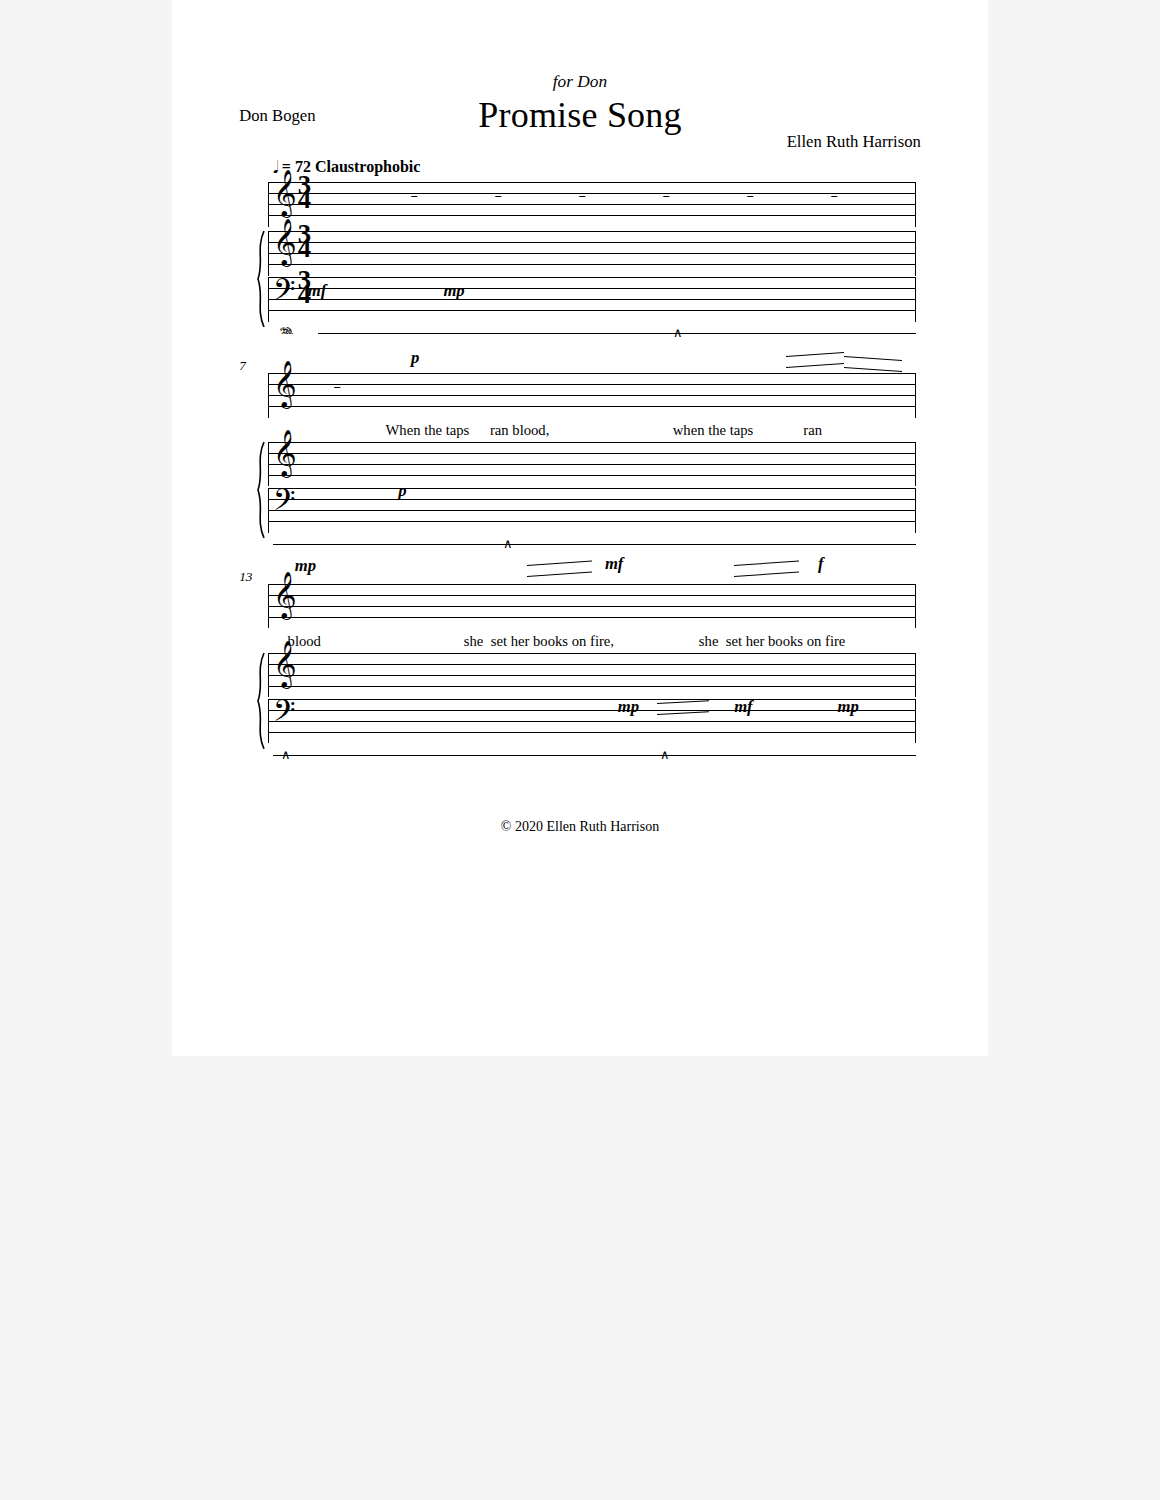for Don
Promise Song
Don Bogen
Ellen Ruth Harrison
𝅘𝅥 = 72 Claustrophobic
𝄞 34 𝄻 𝄻 𝄻 𝄻 𝄻 𝄻
𝄞 34 mf mp
𝄢 34
𝆮 ∧
7
𝄞 𝄻 p
When the taps ran blood, when the taps ran
𝄞 p
𝄢
∧
13
𝄞 mp mf f
blood she set her books on fire, she set her books on fire
𝄞 mp mf mp
𝄢
∧ ∧
© 2020 Ellen Ruth Harrison
Lyrics: When the taps ran blood, when the taps ran blood she set her books on fire, she set her books on fire